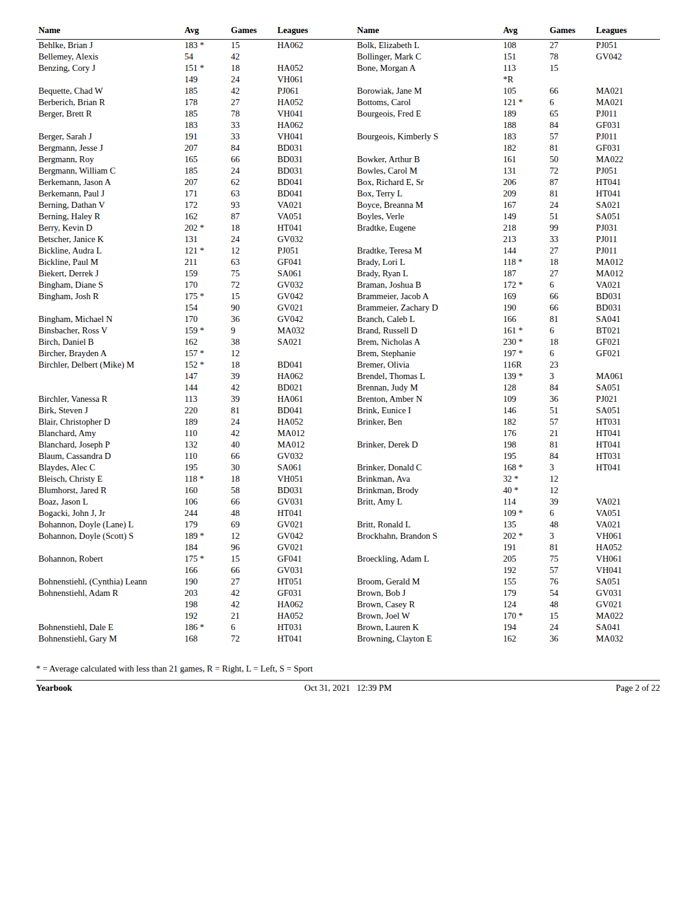| Name | Avg | Games | Leagues | | Name | Avg | Games | Leagues |
| --- | --- | --- | --- | --- | --- | --- | --- | --- |
| Behlke, Brian J | 183 * | 15 | HA062 | | Bolk, Elizabeth L | 108 | 27 | PJ051 |
| Bellemey, Alexis | 54 | 42 | | | Bollinger, Mark C | 151 | 78 | GV042 |
| Benzing, Cory J | 151 * | 18 | HA052 | | Bone, Morgan A | 113 | 15 | |
| | 149 | 24 | VH061 | | | *R | | |
| Bequette, Chad W | 185 | 42 | PJ061 | | Borowiak, Jane M | 105 | 66 | MA021 |
| Berberich, Brian R | 178 | 27 | HA052 | | Bottoms, Carol | 121 * | 6 | MA021 |
| Berger, Brett R | 185 | 78 | VH041 | | Bourgeois, Fred E | 189 | 65 | PJ011 |
| | 183 | 33 | HA062 | | | 188 | 84 | GF031 |
| Berger, Sarah J | 191 | 33 | VH041 | | Bourgeois, Kimberly S | 183 | 57 | PJ011 |
| Bergmann, Jesse J | 207 | 84 | BD031 | | | 182 | 81 | GF031 |
| Bergmann, Roy | 165 | 66 | BD031 | | Bowker, Arthur B | 161 | 50 | MA022 |
| Bergmann, William C | 185 | 24 | BD031 | | Bowles, Carol M | 131 | 72 | PJ051 |
| Berkemann, Jason A | 207 | 62 | BD041 | | Box, Richard E, Sr | 206 | 87 | HT041 |
| Berkemann, Paul J | 171 | 63 | BD041 | | Box, Terry L | 209 | 81 | HT041 |
| Berning, Dathan V | 172 | 93 | VA021 | | Boyce, Breanna M | 167 | 24 | SA021 |
| Berning, Haley R | 162 | 87 | VA051 | | Boyles, Verle | 149 | 51 | SA051 |
| Berry, Kevin D | 202 * | 18 | HT041 | | Bradtke, Eugene | 218 | 99 | PJ031 |
| Betscher, Janice K | 131 | 24 | GV032 | | | 213 | 33 | PJ011 |
| Bickline, Audra L | 121 * | 12 | PJ051 | | Bradtke, Teresa M | 144 | 27 | PJ011 |
| Bickline, Paul M | 211 | 63 | GF041 | | Brady, Lori L | 118 * | 18 | MA012 |
| Biekert, Derrek J | 159 | 75 | SA061 | | Brady, Ryan L | 187 | 27 | MA012 |
| Bingham, Diane S | 170 | 72 | GV032 | | Braman, Joshua B | 172 * | 6 | VA021 |
| Bingham, Josh R | 175 * | 15 | GV042 | | Brammeier, Jacob A | 169 | 66 | BD031 |
| | 154 | 90 | GV021 | | Brammeier, Zachary D | 190 | 66 | BD031 |
| Bingham, Michael N | 170 | 36 | GV042 | | Branch, Caleb L | 166 | 81 | SA041 |
| Binsbacher, Ross V | 159 * | 9 | MA032 | | Brand, Russell D | 161 * | 6 | BT021 |
| Birch, Daniel B | 162 | 38 | SA021 | | Brem, Nicholas A | 230 * | 18 | GF021 |
| Bircher, Brayden A | 157 * | 12 | | | Brem, Stephanie | 197 * | 6 | GF021 |
| Birchler, Delbert (Mike) M | 152 * | 18 | BD041 | | Bremer, Olivia | 116R | 23 | |
| | 147 | 39 | HA062 | | Brendel, Thomas L | 139 * | 3 | MA061 |
| | 144 | 42 | BD021 | | Brennan, Judy M | 128 | 84 | SA051 |
| Birchler, Vanessa R | 113 | 39 | HA061 | | Brenton, Amber N | 109 | 36 | PJ021 |
| Birk, Steven J | 220 | 81 | BD041 | | Brink, Eunice I | 146 | 51 | SA051 |
| Blair, Christopher D | 189 | 24 | HA052 | | Brinker, Ben | 182 | 57 | HT031 |
| Blanchard, Amy | 110 | 42 | MA012 | | | 176 | 21 | HT041 |
| Blanchard, Joseph P | 132 | 40 | MA012 | | Brinker, Derek D | 198 | 81 | HT041 |
| Blaum, Cassandra D | 110 | 66 | GV032 | | | 195 | 84 | HT031 |
| Blaydes, Alec C | 195 | 30 | SA061 | | Brinker, Donald C | 168 * | 3 | HT041 |
| Bleisch, Christy E | 118 * | 18 | VH051 | | Brinkman, Ava | 32 * | 12 | |
| Blumhorst, Jared R | 160 | 58 | BD031 | | Brinkman, Brody | 40 * | 12 | |
| Boaz, Jason L | 106 | 66 | GV031 | | Britt, Amy L | 114 | 39 | VA021 |
| Bogacki, John J, Jr | 244 | 48 | HT041 | | | 109 * | 6 | VA051 |
| Bohannon, Doyle (Lane) L | 179 | 69 | GV021 | | Britt, Ronald L | 135 | 48 | VA021 |
| Bohannon, Doyle (Scott) S | 189 * | 12 | GV042 | | Brockhahn, Brandon S | 202 * | 3 | VH061 |
| | 184 | 96 | GV021 | | | 191 | 81 | HA052 |
| Bohannon, Robert | 175 * | 15 | GF041 | | Broeckling, Adam L | 205 | 75 | VH061 |
| | 166 | 66 | GV031 | | | 192 | 57 | VH041 |
| Bohnenstiehl, (Cynthia) Leann | 190 | 27 | HT051 | | Broom, Gerald M | 155 | 76 | SA051 |
| Bohnenstiehl, Adam R | 203 | 42 | GF031 | | Brown, Bob J | 179 | 54 | GV031 |
| | 198 | 42 | HA062 | | Brown, Casey R | 124 | 48 | GV021 |
| | 192 | 21 | HA052 | | Brown, Joel W | 170 * | 15 | MA022 |
| Bohnenstiehl, Dale E | 186 * | 6 | HT031 | | Brown, Lauren K | 194 | 24 | SA041 |
| Bohnenstiehl, Gary M | 168 | 72 | HT041 | | Browning, Clayton E | 162 | 36 | MA032 |
* = Average calculated with less than 21 games, R = Right, L = Left, S = Sport
Yearbook
Oct 31, 2021 12:39 PM
Page 2 of 22